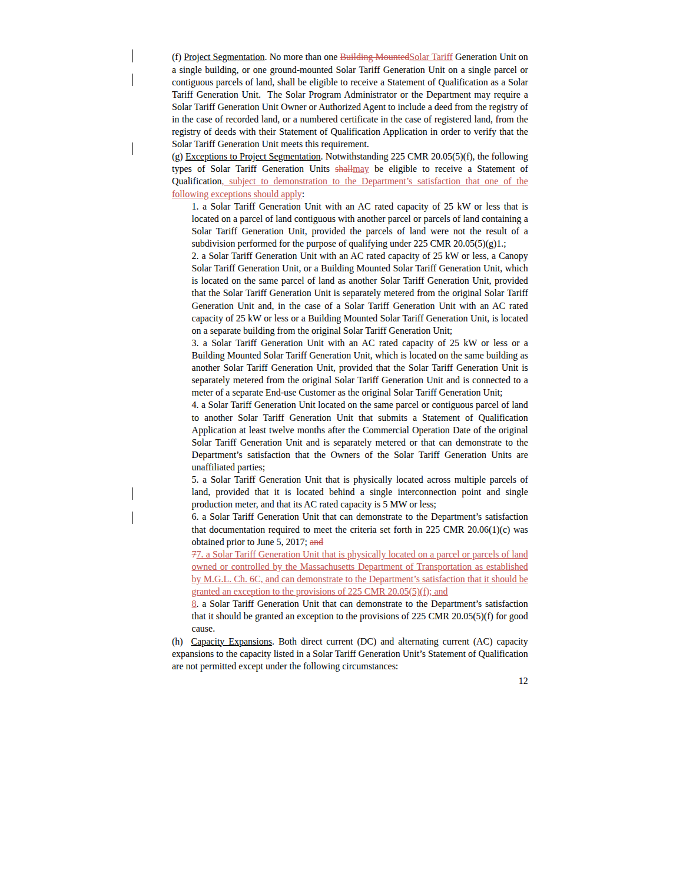(f) Project Segmentation. No more than one Building Mounted Solar Tariff Generation Unit on a single building, or one ground-mounted Solar Tariff Generation Unit on a single parcel or contiguous parcels of land, shall be eligible to receive a Statement of Qualification as a Solar Tariff Generation Unit. The Solar Program Administrator or the Department may require a Solar Tariff Generation Unit Owner or Authorized Agent to include a deed from the registry of in the case of recorded land, or a numbered certificate in the case of registered land, from the registry of deeds with their Statement of Qualification Application in order to verify that the Solar Tariff Generation Unit meets this requirement.
(g) Exceptions to Project Segmentation. Notwithstanding 225 CMR 20.05(5)(f), the following types of Solar Tariff Generation Units shall may be eligible to receive a Statement of Qualification, subject to demonstration to the Department’s satisfaction that one of the following exceptions should apply:
1. a Solar Tariff Generation Unit with an AC rated capacity of 25 kW or less that is located on a parcel of land contiguous with another parcel or parcels of land containing a Solar Tariff Generation Unit, provided the parcels of land were not the result of a subdivision performed for the purpose of qualifying under 225 CMR 20.05(5)(g)1.;
2. a Solar Tariff Generation Unit with an AC rated capacity of 25 kW or less, a Canopy Solar Tariff Generation Unit, or a Building Mounted Solar Tariff Generation Unit, which is located on the same parcel of land as another Solar Tariff Generation Unit, provided that the Solar Tariff Generation Unit is separately metered from the original Solar Tariff Generation Unit and, in the case of a Solar Tariff Generation Unit with an AC rated capacity of 25 kW or less or a Building Mounted Solar Tariff Generation Unit, is located on a separate building from the original Solar Tariff Generation Unit;
3. a Solar Tariff Generation Unit with an AC rated capacity of 25 kW or less or a Building Mounted Solar Tariff Generation Unit, which is located on the same building as another Solar Tariff Generation Unit, provided that the Solar Tariff Generation Unit is separately metered from the original Solar Tariff Generation Unit and is connected to a meter of a separate End-use Customer as the original Solar Tariff Generation Unit;
4. a Solar Tariff Generation Unit located on the same parcel or contiguous parcel of land to another Solar Tariff Generation Unit that submits a Statement of Qualification Application at least twelve months after the Commercial Operation Date of the original Solar Tariff Generation Unit and is separately metered or that can demonstrate to the Department’s satisfaction that the Owners of the Solar Tariff Generation Units are unaffiliated parties;
5. a Solar Tariff Generation Unit that is physically located across multiple parcels of land, provided that it is located behind a single interconnection point and single production meter, and that its AC rated capacity is 5 MW or less;
6. a Solar Tariff Generation Unit that can demonstrate to the Department’s satisfaction that documentation required to meet the criteria set forth in 225 CMR 20.06(1)(c) was obtained prior to June 5, 2017; and
77. a Solar Tariff Generation Unit that is physically located on a parcel or parcels of land owned or controlled by the Massachusetts Department of Transportation as established by M.G.L. Ch. 6C, and can demonstrate to the Department’s satisfaction that it should be granted an exception to the provisions of 225 CMR 20.05(5)(f); and
8. a Solar Tariff Generation Unit that can demonstrate to the Department’s satisfaction that it should be granted an exception to the provisions of 225 CMR 20.05(5)(f) for good cause.
(h) Capacity Expansions. Both direct current (DC) and alternating current (AC) capacity expansions to the capacity listed in a Solar Tariff Generation Unit’s Statement of Qualification are not permitted except under the following circumstances:
12